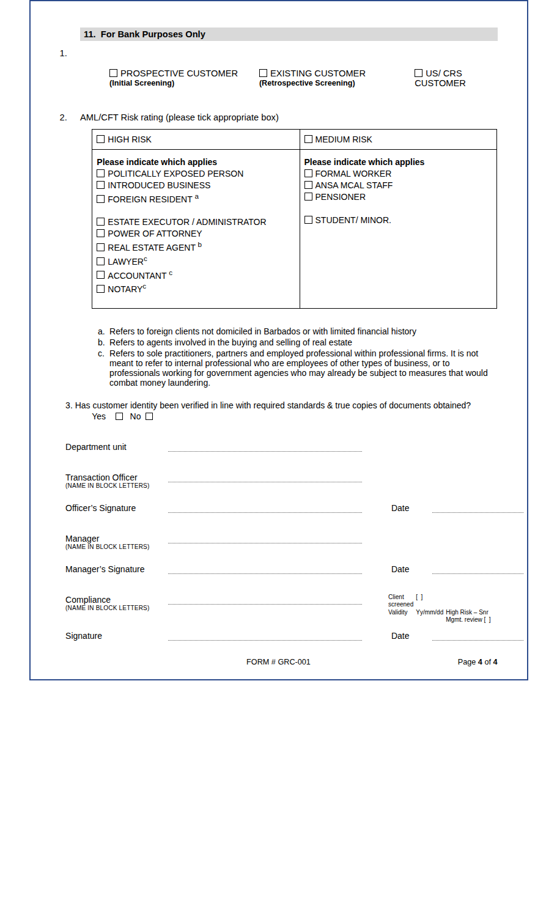11. For Bank Purposes Only
1.
PROSPECTIVE CUSTOMER (Initial Screening)
EXISTING CUSTOMER (Retrospective Screening)
US/ CRS CUSTOMER
2. AML/CFT Risk rating (please tick appropriate box)
| HIGH RISK | MEDIUM RISK |
| Please indicate which applies POLITICALLY EXPOSED PERSON INTRODUCED BUSINESS FOREIGN RESIDENT a ESTATE EXECUTOR / ADMINISTRATOR POWER OF ATTORNEY REAL ESTATE AGENT b LAWYER c ACCOUNTANT c NOTARY c | Please indicate which applies FORMAL WORKER ANSA MCAL STAFF PENSIONER STUDENT/ MINOR. |
a.
Refers to foreign clients not domiciled in Barbados or with limited financial history
b.
Refers to agents involved in the buying and selling of real estate
c.
Refers to sole practitioners, partners and employed professional within professional firms. It is not meant to refer to internal professional who are employees of other types of business, or to professionals working for government agencies who may already be subject to measures that would combat money laundering.
3. Has customer identity been verified in line with required standards & true copies of documents obtained?
Yes No
Department unit
Transaction Officer(NAME IN BLOCK LETTERS)
Officer’s Signature
Date
Manager(NAME IN BLOCK LETTERS)
Manager’s Signature
Date
Compliance(NAME IN BLOCK LETTERS)
| Client screened | [ ] | |
| Validity | Yy/mm/dd | High Risk – Snr Mgmt. review [ ] |
Signature
Date
FORM # GRC-001
Page 4 of 4